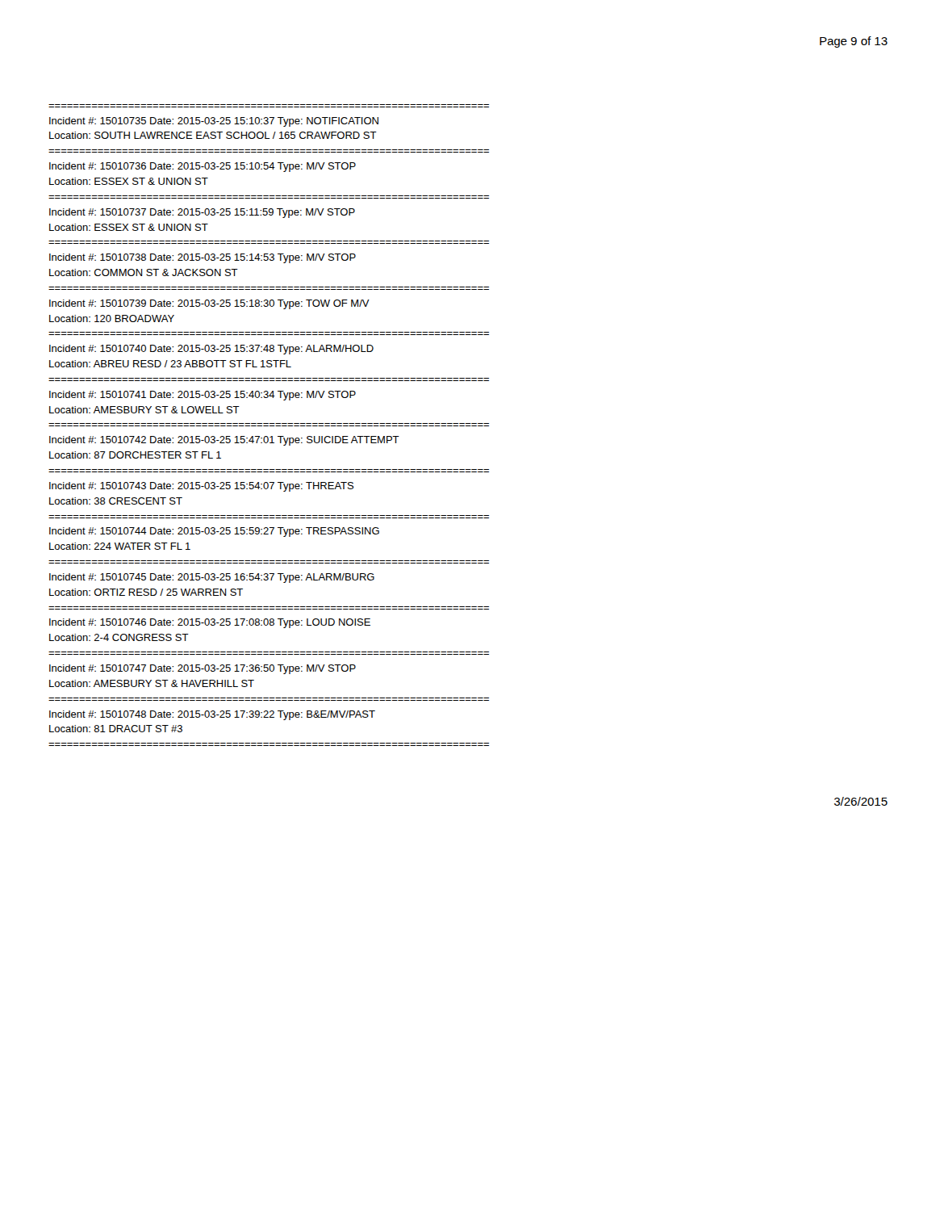Page 9 of 13
========================================================================
Incident #: 15010735 Date: 2015-03-25 15:10:37 Type: NOTIFICATION
Location: SOUTH LAWRENCE EAST SCHOOL / 165 CRAWFORD ST
========================================================================
Incident #: 15010736 Date: 2015-03-25 15:10:54 Type: M/V STOP
Location: ESSEX ST & UNION ST
========================================================================
Incident #: 15010737 Date: 2015-03-25 15:11:59 Type: M/V STOP
Location: ESSEX ST & UNION ST
========================================================================
Incident #: 15010738 Date: 2015-03-25 15:14:53 Type: M/V STOP
Location: COMMON ST & JACKSON ST
========================================================================
Incident #: 15010739 Date: 2015-03-25 15:18:30 Type: TOW OF M/V
Location: 120 BROADWAY
========================================================================
Incident #: 15010740 Date: 2015-03-25 15:37:48 Type: ALARM/HOLD
Location: ABREU RESD / 23 ABBOTT ST FL 1STFL
========================================================================
Incident #: 15010741 Date: 2015-03-25 15:40:34 Type: M/V STOP
Location: AMESBURY ST & LOWELL ST
========================================================================
Incident #: 15010742 Date: 2015-03-25 15:47:01 Type: SUICIDE ATTEMPT
Location: 87 DORCHESTER ST FL 1
========================================================================
Incident #: 15010743 Date: 2015-03-25 15:54:07 Type: THREATS
Location: 38 CRESCENT ST
========================================================================
Incident #: 15010744 Date: 2015-03-25 15:59:27 Type: TRESPASSING
Location: 224 WATER ST FL 1
========================================================================
Incident #: 15010745 Date: 2015-03-25 16:54:37 Type: ALARM/BURG
Location: ORTIZ RESD / 25 WARREN ST
========================================================================
Incident #: 15010746 Date: 2015-03-25 17:08:08 Type: LOUD NOISE
Location: 2-4 CONGRESS ST
========================================================================
Incident #: 15010747 Date: 2015-03-25 17:36:50 Type: M/V STOP
Location: AMESBURY ST & HAVERHILL ST
========================================================================
Incident #: 15010748 Date: 2015-03-25 17:39:22 Type: B&E/MV/PAST
Location: 81 DRACUT ST #3
========================================================================
3/26/2015